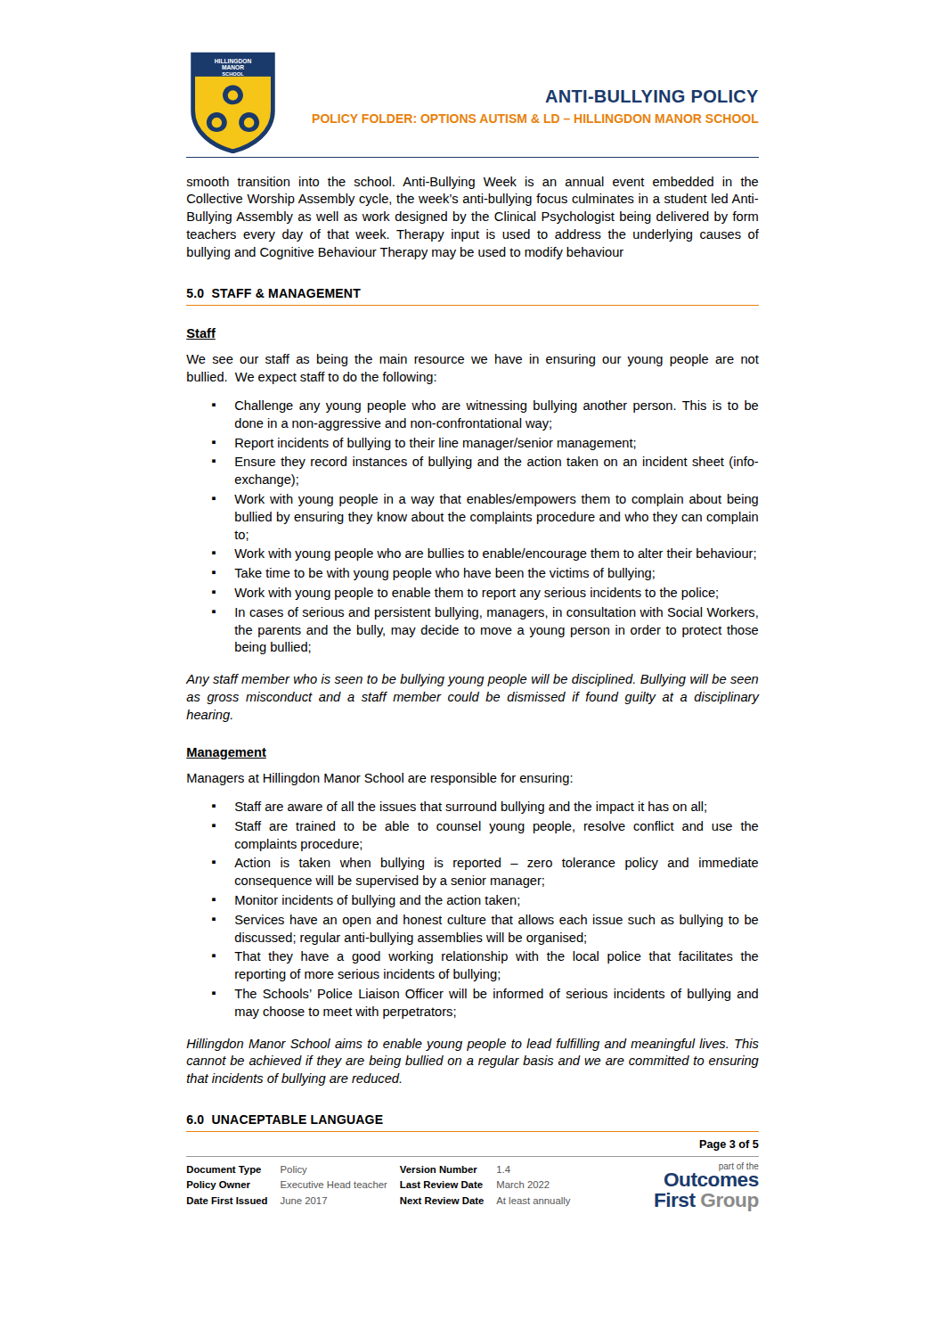HILLINGDON MANOR SCHOOL
ANTI-BULLYING POLICY
POLICY FOLDER: OPTIONS AUTISM & LD – HILLINGDON MANOR SCHOOL
smooth transition into the school. Anti-Bullying Week is an annual event embedded in the Collective Worship Assembly cycle, the week’s anti-bullying focus culminates in a student led Anti-Bullying Assembly as well as work designed by the Clinical Psychologist being delivered by form teachers every day of that week. Therapy input is used to address the underlying causes of bullying and Cognitive Behaviour Therapy may be used to modify behaviour
5.0 STAFF & MANAGEMENT
Staff
We see our staff as being the main resource we have in ensuring our young people are not bullied. We expect staff to do the following:
Challenge any young people who are witnessing bullying another person. This is to be done in a non-aggressive and non-confrontational way;
Report incidents of bullying to their line manager/senior management;
Ensure they record instances of bullying and the action taken on an incident sheet (info-exchange);
Work with young people in a way that enables/empowers them to complain about being bullied by ensuring they know about the complaints procedure and who they can complain to;
Work with young people who are bullies to enable/encourage them to alter their behaviour;
Take time to be with young people who have been the victims of bullying;
Work with young people to enable them to report any serious incidents to the police;
In cases of serious and persistent bullying, managers, in consultation with Social Workers, the parents and the bully, may decide to move a young person in order to protect those being bullied;
Any staff member who is seen to be bullying young people will be disciplined. Bullying will be seen as gross misconduct and a staff member could be dismissed if found guilty at a disciplinary hearing.
Management
Managers at Hillingdon Manor School are responsible for ensuring:
Staff are aware of all the issues that surround bullying and the impact it has on all;
Staff are trained to be able to counsel young people, resolve conflict and use the complaints procedure;
Action is taken when bullying is reported – zero tolerance policy and immediate consequence will be supervised by a senior manager;
Monitor incidents of bullying and the action taken;
Services have an open and honest culture that allows each issue such as bullying to be discussed; regular anti-bullying assemblies will be organised;
That they have a good working relationship with the local police that facilitates the reporting of more serious incidents of bullying;
The Schools’ Police Liaison Officer will be informed of serious incidents of bullying and may choose to meet with perpetrators;
Hillingdon Manor School aims to enable young people to lead fulfilling and meaningful lives. This cannot be achieved if they are being bullied on a regular basis and we are committed to ensuring that incidents of bullying are reduced.
6.0 UNACEPTABLE LANGUAGE
Page 3 of 5
| Document Type | Policy | Version Number | 1.4 |
| Policy Owner | Executive Head teacher | Last Review Date | March 2022 |
| Date First Issued | June 2017 | Next Review Date | At least annually |
part of the
Outcomes
First Group